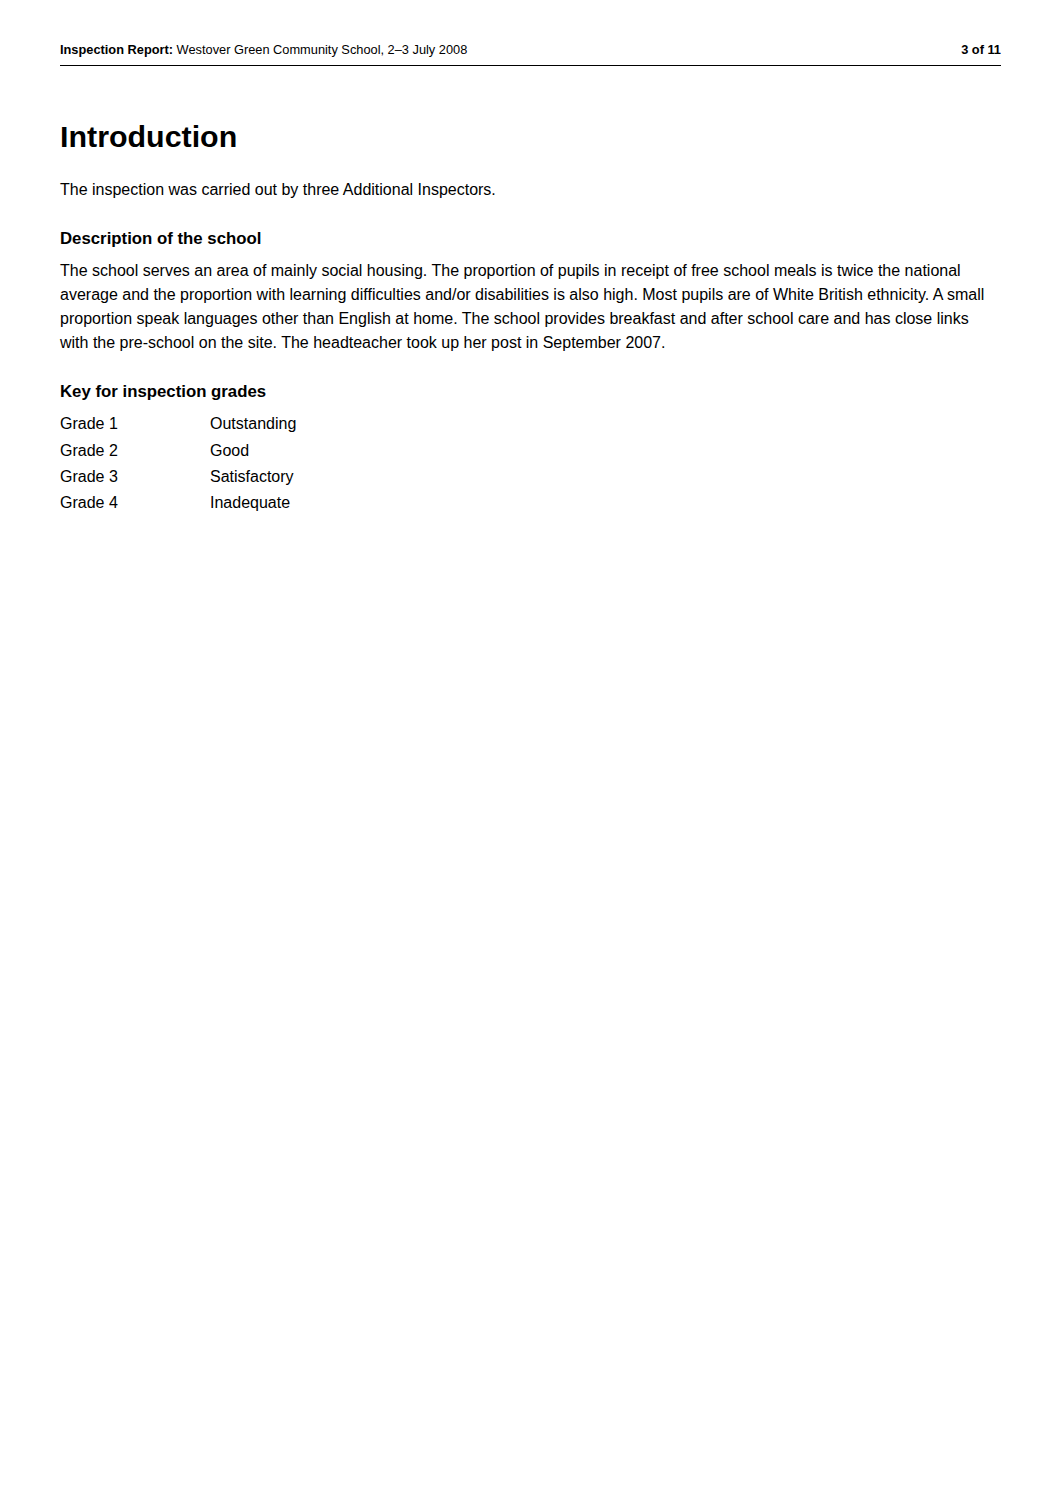Inspection Report: Westover Green Community School, 2–3 July 2008
3 of 11
Introduction
The inspection was carried out by three Additional Inspectors.
Description of the school
The school serves an area of mainly social housing. The proportion of pupils in receipt of free school meals is twice the national average and the proportion with learning difficulties and/or disabilities is also high. Most pupils are of White British ethnicity. A small proportion speak languages other than English at home. The school provides breakfast and after school care and has close links with the pre-school on the site. The headteacher took up her post in September 2007.
Key for inspection grades
| Grade 1 | Outstanding |
| Grade 2 | Good |
| Grade 3 | Satisfactory |
| Grade 4 | Inadequate |